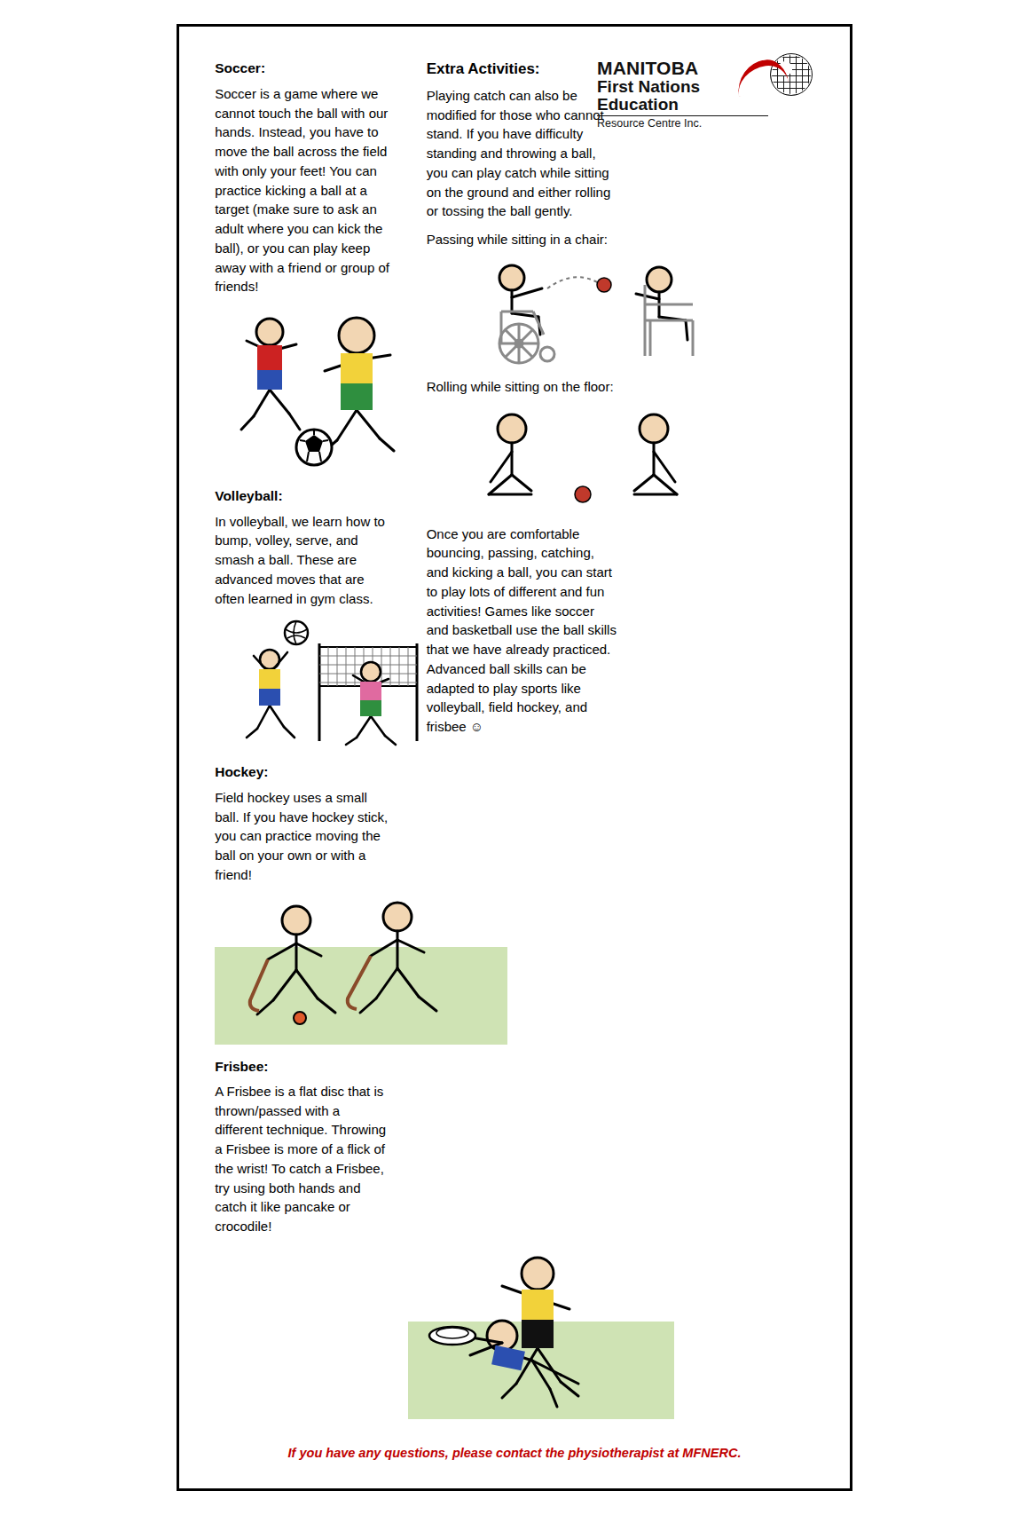MANITOBA
First Nations Education
Resource Centre Inc.
Soccer:
Soccer is a game where we cannot touch the ball with our hands. Instead, you have to move the ball across the field with only your feet! You can practice kicking a ball at a target (make sure to ask an adult where you can kick the ball), or you can play keep away with a friend or group of friends!
Volleyball:
In volleyball, we learn how to bump, volley, serve, and smash a ball. These are advanced moves that are often learned in gym class.
Hockey:
Field hockey uses a small ball. If you have hockey stick, you can practice moving the ball on your own or with a friend!
Frisbee:
A Frisbee is a flat disc that is thrown/passed with a different technique. Throwing a Frisbee is more of a flick of the wrist! To catch a Frisbee, try using both hands and catch it like pancake or crocodile!
Extra Activities:
Playing catch can also be modified for those who cannot stand. If you have difficulty standing and throwing a ball, you can play catch while sitting on the ground and either rolling or tossing the ball gently.
Passing while sitting in a chair:
Rolling while sitting on the floor:
Once you are comfortable bouncing, passing, catching, and kicking a ball, you can start to play lots of different and fun activities! Games like soccer and basketball use the ball skills that we have already practiced. Advanced ball skills can be adapted to play sports like volleyball, field hockey, and frisbee ☺
If you have any questions, please contact the physiotherapist at MFNERC.